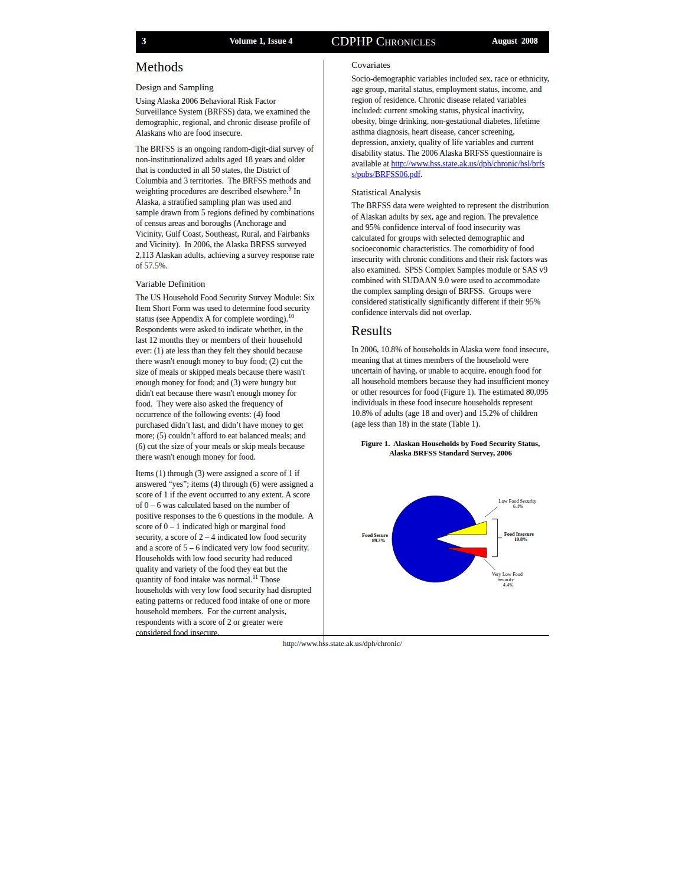3
Volume 1, Issue 4
CDPHP Chronicles
August 2008
Methods
Design and Sampling
Using Alaska 2006 Behavioral Risk Factor Surveillance System (BRFSS) data, we examined the demographic, regional, and chronic disease profile of Alaskans who are food insecure.
The BRFSS is an ongoing random-digit-dial survey of non-institutionalized adults aged 18 years and older that is conducted in all 50 states, the District of Columbia and 3 territories. The BRFSS methods and weighting procedures are described elsewhere.9 In Alaska, a stratified sampling plan was used and sample drawn from 5 regions defined by combinations of census areas and boroughs (Anchorage and Vicinity, Gulf Coast, Southeast, Rural, and Fairbanks and Vicinity). In 2006, the Alaska BRFSS surveyed 2,113 Alaskan adults, achieving a survey response rate of 57.5%.
Variable Definition
The US Household Food Security Survey Module: Six Item Short Form was used to determine food security status (see Appendix A for complete wording).10 Respondents were asked to indicate whether, in the last 12 months they or members of their household ever: (1) ate less than they felt they should because there wasn't enough money to buy food; (2) cut the size of meals or skipped meals because there wasn't enough money for food; and (3) were hungry but didn't eat because there wasn't enough money for food. They were also asked the frequency of occurrence of the following events: (4) food purchased didn’t last, and didn’t have money to get more; (5) couldn’t afford to eat balanced meals; and (6) cut the size of your meals or skip meals because there wasn't enough money for food.
Items (1) through (3) were assigned a score of 1 if answered “yes”; items (4) through (6) were assigned a score of 1 if the event occurred to any extent. A score of 0 – 6 was calculated based on the number of positive responses to the 6 questions in the module. A score of 0 – 1 indicated high or marginal food security, a score of 2 – 4 indicated low food security and a score of 5 – 6 indicated very low food security. Households with low food security had reduced quality and variety of the food they eat but the quantity of food intake was normal.11 Those households with very low food security had disrupted eating patterns or reduced food intake of one or more household members. For the current analysis, respondents with a score of 2 or greater were considered food insecure.
Covariates
Socio-demographic variables included sex, race or ethnicity, age group, marital status, employment status, income, and region of residence. Chronic disease related variables included: current smoking status, physical inactivity, obesity, binge drinking, non-gestational diabetes, lifetime asthma diagnosis, heart disease, cancer screening, depression, anxiety, quality of life variables and current disability status. The 2006 Alaska BRFSS questionnaire is available at http://www.hss.state.ak.us/dph/chronic/hsl/brfss/pubs/BRFSS06.pdf.
Statistical Analysis
The BRFSS data were weighted to represent the distribution of Alaskan adults by sex, age and region. The prevalence and 95% confidence interval of food insecurity was calculated for groups with selected demographic and socioeconomic characteristics. The comorbidity of food insecurity with chronic conditions and their risk factors was also examined. SPSS Complex Samples module or SAS v9 combined with SUDAAN 9.0 were used to accommodate the complex sampling design of BRFSS. Groups were considered statistically significantly different if their 95% confidence intervals did not overlap.
Results
In 2006, 10.8% of households in Alaska were food insecure, meaning that at times members of the household were uncertain of having, or unable to acquire, enough food for all household members because they had insufficient money or other resources for food (Figure 1). The estimated 80,095 individuals in these food insecure households represent 10.8% of adults (age 18 and over) and 15.2% of children (age less than 18) in the state (Table 1).
Figure 1. Alaskan Households by Food Security Status,
Alaska BRFSS Standard Survey, 2006
Food Secure 89.2% Low Food Security 6.4% Food Insecure 10.8% Very Low Food Security 4.4%
http://www.hss.state.ak.us/dph/chronic/